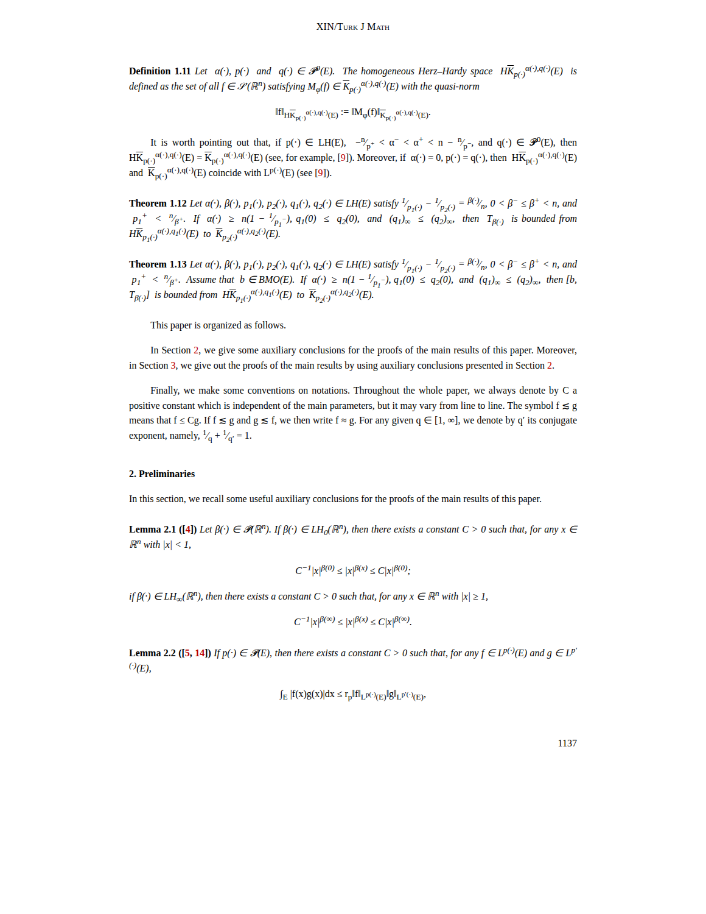XIN/Turk J Math
Definition 1.11 Let α(·), p(·) and q(·) ∈ 𝓟0(E). The homogeneous Herz–Hardy space HKp(·)α(·),q(·)(E) is defined as the set of all f ∈ 𝒮′(ℝn) satisfying Mφ(f) ∈ Kp(·)α(·),q(·)(E) with the quasi-norm
‖f‖HKp(·)α(·),q(·)(E) := ‖Mφ(f)‖Kp(·)α(·),q(·)(E).
It is worth pointing out that, if p(·) ∈ LH(E), −n⁄p+ < α− < α+ < n − n⁄p−, and q(·) ∈ 𝓟0(E), then HKp(·)α(·),q(·)(E) = Kp(·)α(·),q(·)(E) (see, for example, [9]). Moreover, if α(·) = 0, p(·) = q(·), then HKp(·)α(·),q(·)(E) and Kp(·)α(·),q(·)(E) coincide with Lp(·)(E) (see [9]).
Theorem 1.12 Let α(·), β(·), p1(·), p2(·), q1(·), q2(·) ∈ LH(E) satisfy 1⁄p1(·) − 1⁄p2(·) = β(·)⁄n, 0 < β− ≤ β+ < n, and p1+ < n⁄β+. If α(·) ≥ n(1 − 1⁄p1−), q1(0) ≤ q2(0), and (q1)∞ ≤ (q2)∞, then Tβ(·) is bounded from HKp1(·)α(·),q1(·)(E) to Kp2(·)α(·),q2(·)(E).
Theorem 1.13 Let α(·), β(·), p1(·), p2(·), q1(·), q2(·) ∈ LH(E) satisfy 1⁄p1(·) − 1⁄p2(·) = β(·)⁄n, 0 < β− ≤ β+ < n, and p1+ < n⁄β+. Assume that b ∈ BMO(E). If α(·) ≥ n(1 − 1⁄p1−), q1(0) ≤ q2(0), and (q1)∞ ≤ (q2)∞, then [b, Tβ(·)] is bounded from HKp1(·)α(·),q1(·)(E) to Kp2(·)α(·),q2(·)(E).
This paper is organized as follows.
In Section 2, we give some auxiliary conclusions for the proofs of the main results of this paper. Moreover, in Section 3, we give out the proofs of the main results by using auxiliary conclusions presented in Section 2.
Finally, we make some conventions on notations. Throughout the whole paper, we always denote by C a positive constant which is independent of the main parameters, but it may vary from line to line. The symbol f ≲ g means that f ≤ Cg. If f ≲ g and g ≲ f, we then write f ≈ g. For any given q ∈ [1, ∞], we denote by q′ its conjugate exponent, namely, 1⁄q + 1⁄q′ = 1.
2. Preliminaries
In this section, we recall some useful auxiliary conclusions for the proofs of the main results of this paper.
Lemma 2.1 ([4]) Let β(·) ∈ 𝓟(ℝn). If β(·) ∈ LH0(ℝn), then there exists a constant C > 0 such that, for any x ∈ ℝn with |x| < 1,
C−1|x|β(0) ≤ |x|β(x) ≤ C|x|β(0);
if β(·) ∈ LH∞(ℝn), then there exists a constant C > 0 such that, for any x ∈ ℝn with |x| ≥ 1,
C−1|x|β(∞) ≤ |x|β(x) ≤ C|x|β(∞).
Lemma 2.2 ([5, 14]) If p(·) ∈ 𝓟(E), then there exists a constant C > 0 such that, for any f ∈ Lp(·)(E) and g ∈ Lp′(·)(E),
∫E |f(x)g(x)|dx ≤ rp‖f‖Lp(·)(E)‖g‖Lp′(·)(E),
1137